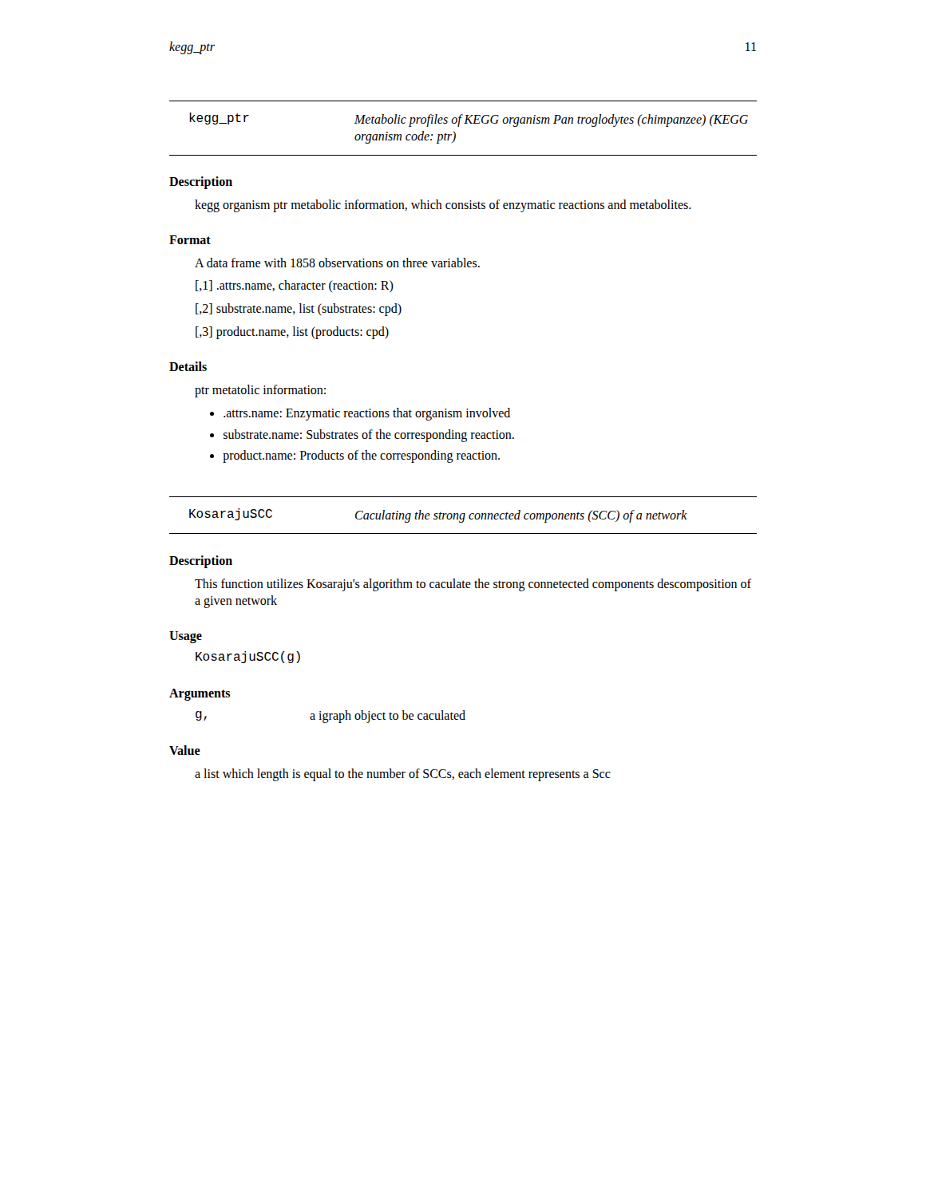kegg_ptr 11
kegg_ptr
Metabolic profiles of KEGG organism Pan troglodytes (chimpanzee) (KEGG organism code: ptr)
Description
kegg organism ptr metabolic information, which consists of enzymatic reactions and metabolites.
Format
A data frame with 1858 observations on three variables.
[,1] .attrs.name, character (reaction: R)
[,2] substrate.name, list (substrates: cpd)
[,3] product.name, list (products: cpd)
Details
ptr metatolic information:
.attrs.name: Enzymatic reactions that organism involved
substrate.name: Substrates of the corresponding reaction.
product.name: Products of the corresponding reaction.
KosarajuSCC
Caculating the strong connected components (SCC) of a network
Description
This function utilizes Kosaraju's algorithm to caculate the strong connetected components descomposition of a given network
Usage
KosarajuSCC(g)
Arguments
g,
a igraph object to be caculated
Value
a list which length is equal to the number of SCCs, each element represents a Scc